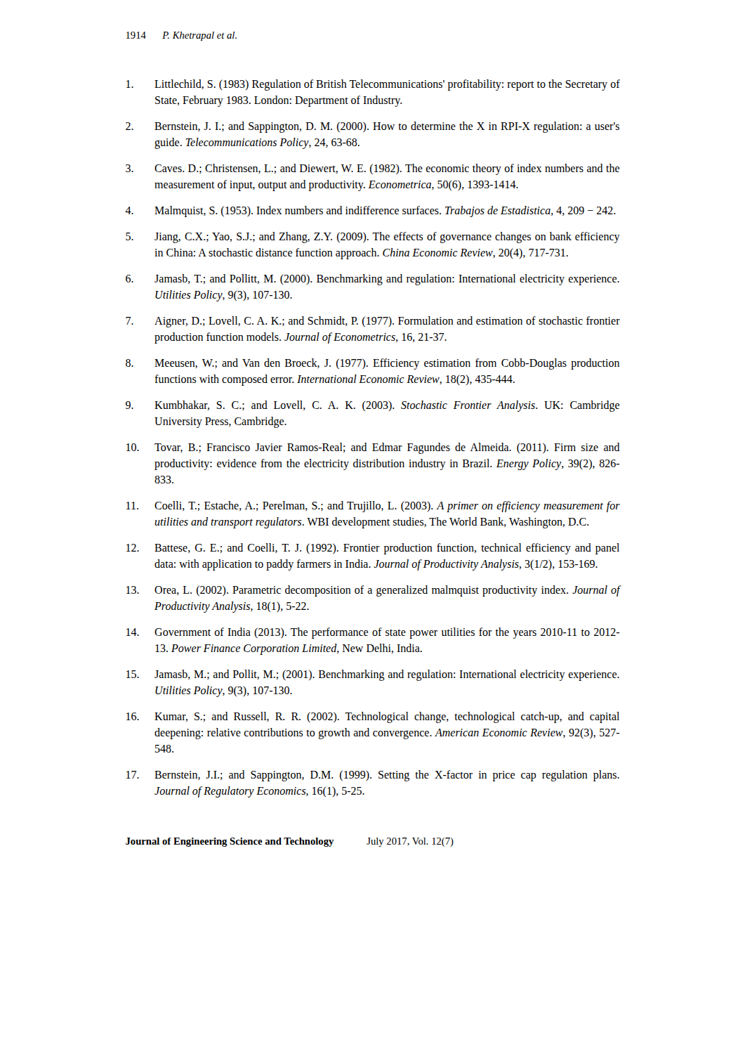1914 P. Khetrapal et al.
Littlechild, S. (1983) Regulation of British Telecommunications' profitability: report to the Secretary of State, February 1983. London: Department of Industry.
Bernstein, J. I.; and Sappington, D. M. (2000). How to determine the X in RPI-X regulation: a user's guide. Telecommunications Policy, 24, 63-68.
Caves. D.; Christensen, L.; and Diewert, W. E. (1982). The economic theory of index numbers and the measurement of input, output and productivity. Econometrica, 50(6), 1393-1414.
Malmquist, S. (1953). Index numbers and indifference surfaces. Trabajos de Estadistica, 4, 209 − 242.
Jiang, C.X.; Yao, S.J.; and Zhang, Z.Y. (2009). The effects of governance changes on bank efficiency in China: A stochastic distance function approach. China Economic Review, 20(4), 717-731.
Jamasb, T.; and Pollitt, M. (2000). Benchmarking and regulation: International electricity experience. Utilities Policy, 9(3), 107-130.
Aigner, D.; Lovell, C. A. K.; and Schmidt, P. (1977). Formulation and estimation of stochastic frontier production function models. Journal of Econometrics, 16, 21-37.
Meeusen, W.; and Van den Broeck, J. (1977). Efficiency estimation from Cobb-Douglas production functions with composed error. International Economic Review, 18(2), 435-444.
Kumbhakar, S. C.; and Lovell, C. A. K. (2003). Stochastic Frontier Analysis. UK: Cambridge University Press, Cambridge.
Tovar, B.; Francisco Javier Ramos-Real; and Edmar Fagundes de Almeida. (2011). Firm size and productivity: evidence from the electricity distribution industry in Brazil. Energy Policy, 39(2), 826-833.
Coelli, T.; Estache, A.; Perelman, S.; and Trujillo, L. (2003). A primer on efficiency measurement for utilities and transport regulators. WBI development studies, The World Bank, Washington, D.C.
Battese, G. E.; and Coelli, T. J. (1992). Frontier production function, technical efficiency and panel data: with application to paddy farmers in India. Journal of Productivity Analysis, 3(1/2), 153-169.
Orea, L. (2002). Parametric decomposition of a generalized malmquist productivity index. Journal of Productivity Analysis, 18(1), 5-22.
Government of India (2013). The performance of state power utilities for the years 2010-11 to 2012-13. Power Finance Corporation Limited, New Delhi, India.
Jamasb, M.; and Pollit, M.; (2001). Benchmarking and regulation: International electricity experience. Utilities Policy, 9(3), 107-130.
Kumar, S.; and Russell, R. R. (2002). Technological change, technological catch-up, and capital deepening: relative contributions to growth and convergence. American Economic Review, 92(3), 527-548.
Bernstein, J.I.; and Sappington, D.M. (1999). Setting the X-factor in price cap regulation plans. Journal of Regulatory Economics, 16(1), 5-25.
Journal of Engineering Science and Technology July 2017, Vol. 12(7)